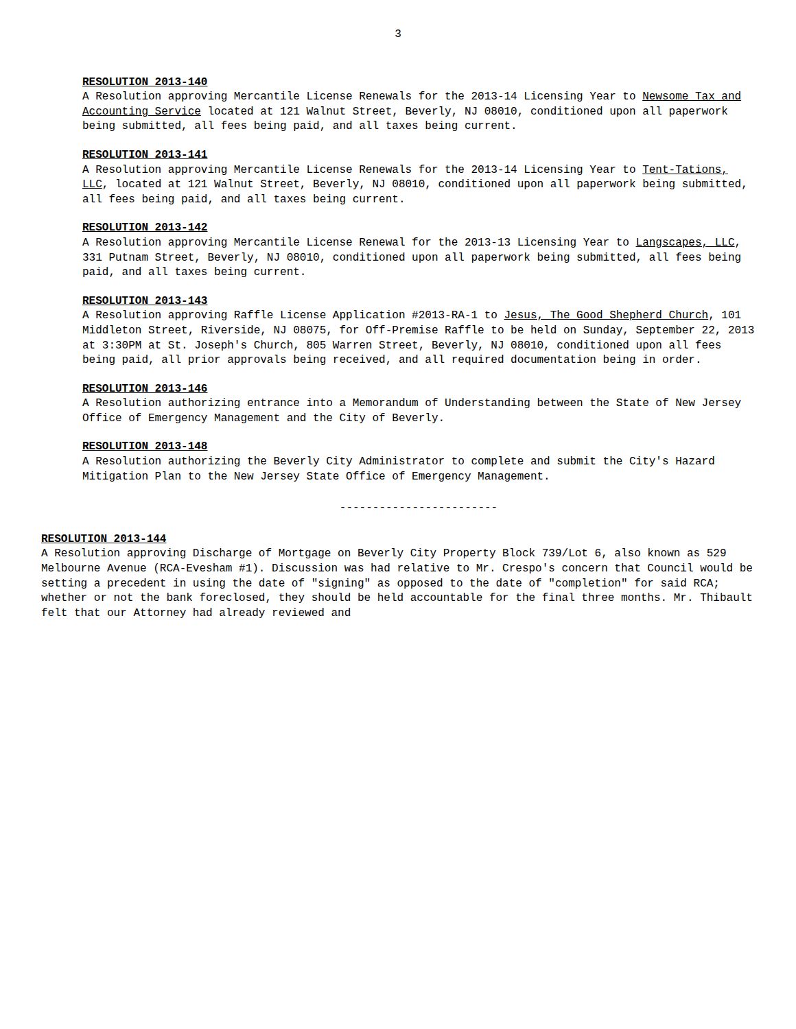3
RESOLUTION 2013-140
A Resolution approving Mercantile License Renewals for the 2013-14 Licensing Year to Newsome Tax and Accounting Service located at 121 Walnut Street, Beverly, NJ 08010, conditioned upon all paperwork being submitted, all fees being paid, and all taxes being current.
RESOLUTION 2013-141
A Resolution approving Mercantile License Renewals for the 2013-14 Licensing Year to Tent-Tations, LLC, located at 121 Walnut Street, Beverly, NJ 08010, conditioned upon all paperwork being submitted, all fees being paid, and all taxes being current.
RESOLUTION 2013-142
A Resolution approving Mercantile License Renewal for the 2013-13 Licensing Year to Langscapes, LLC, 331 Putnam Street, Beverly, NJ 08010, conditioned upon all paperwork being submitted, all fees being paid, and all taxes being current.
RESOLUTION 2013-143
A Resolution approving Raffle License Application #2013-RA-1 to Jesus, The Good Shepherd Church, 101 Middleton Street, Riverside, NJ 08075, for Off-Premise Raffle to be held on Sunday, September 22, 2013 at 3:30PM at St. Joseph's Church, 805 Warren Street, Beverly, NJ 08010, conditioned upon all fees being paid, all prior approvals being received, and all required documentation being in order.
RESOLUTION 2013-146
A Resolution authorizing entrance into a Memorandum of Understanding between the State of New Jersey Office of Emergency Management and the City of Beverly.
RESOLUTION 2013-148
A Resolution authorizing the Beverly City Administrator to complete and submit the City's Hazard Mitigation Plan to the New Jersey State Office of Emergency Management.
------------------------
RESOLUTION 2013-144
A Resolution approving Discharge of Mortgage on Beverly City Property Block 739/Lot 6, also known as 529 Melbourne Avenue (RCA-Evesham #1). Discussion was had relative to Mr. Crespo's concern that Council would be setting a precedent in using the date of "signing" as opposed to the date of "completion" for said RCA; whether or not the bank foreclosed, they should be held accountable for the final three months. Mr. Thibault felt that our Attorney had already reviewed and